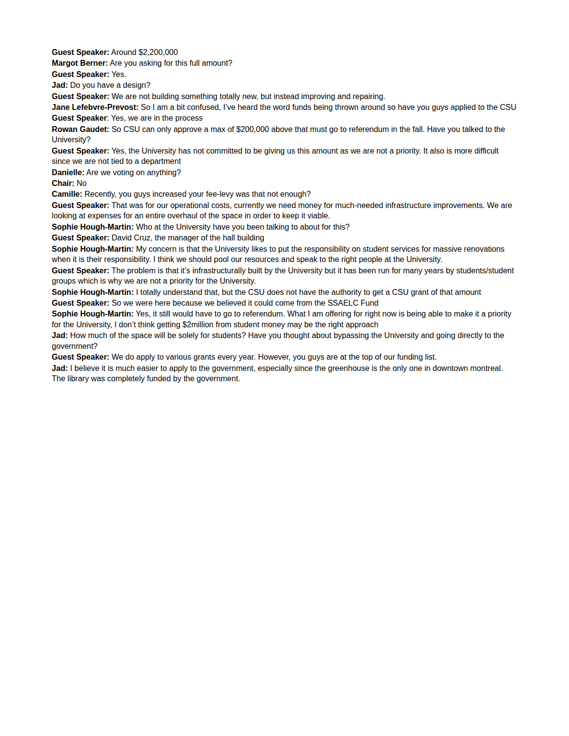Guest Speaker: Around $2,200,000
Margot Berner: Are you asking for this full amount?
Guest Speaker: Yes.
Jad: Do you have a design?
Guest Speaker: We are not building something totally new, but instead improving and repairing.
Jane Lefebvre-Prevost: So I am a bit confused, I’ve heard the word funds being thrown around so have you guys applied to the CSU
Guest Speaker: Yes, we are in the process
Rowan Gaudet: So CSU can only approve a max of $200,000 above that must go to referendum in the fall. Have you talked to the University?
Guest Speaker: Yes, the University has not committed to be giving us this amount as we are not a priority. It also is more difficult since we are not tied to a department
Danielle: Are we voting on anything?
Chair: No
Camille: Recently, you guys increased your fee-levy was that not enough?
Guest Speaker: That was for our operational costs, currently we need money for much-needed infrastructure improvements. We are looking at expenses for an entire overhaul of the space in order to keep it viable.
Sophie Hough-Martin: Who at the University have you been talking to about for this?
Guest Speaker: David Cruz, the manager of the hall building
Sophie Hough-Martin: My concern is that the University likes to put the responsibility on student services for massive renovations when it is their responsibility. I think we should pool our resources and speak to the right people at the University.
Guest Speaker: The problem is that it’s infrastructurally built by the University but it has been run for many years by students/student groups which is why we are not a priority for the University.
Sophie Hough-Martin: I totally understand that, but the CSU does not have the authority to get a CSU grant of that amount
Guest Speaker: So we were here because we believed it could come from the SSAELC Fund
Sophie Hough-Martin: Yes, it still would have to go to referendum. What I am offering for right now is being able to make it a priority for the University, I don’t think getting $2million from student money may be the right approach
Jad: How much of the space will be solely for students? Have you thought about bypassing the University and going directly to the government?
Guest Speaker: We do apply to various grants every year. However, you guys are at the top of our funding list.
Jad: I believe it is much easier to apply to the government, especially since the greenhouse is the only one in downtown montreal. The library was completely funded by the government.